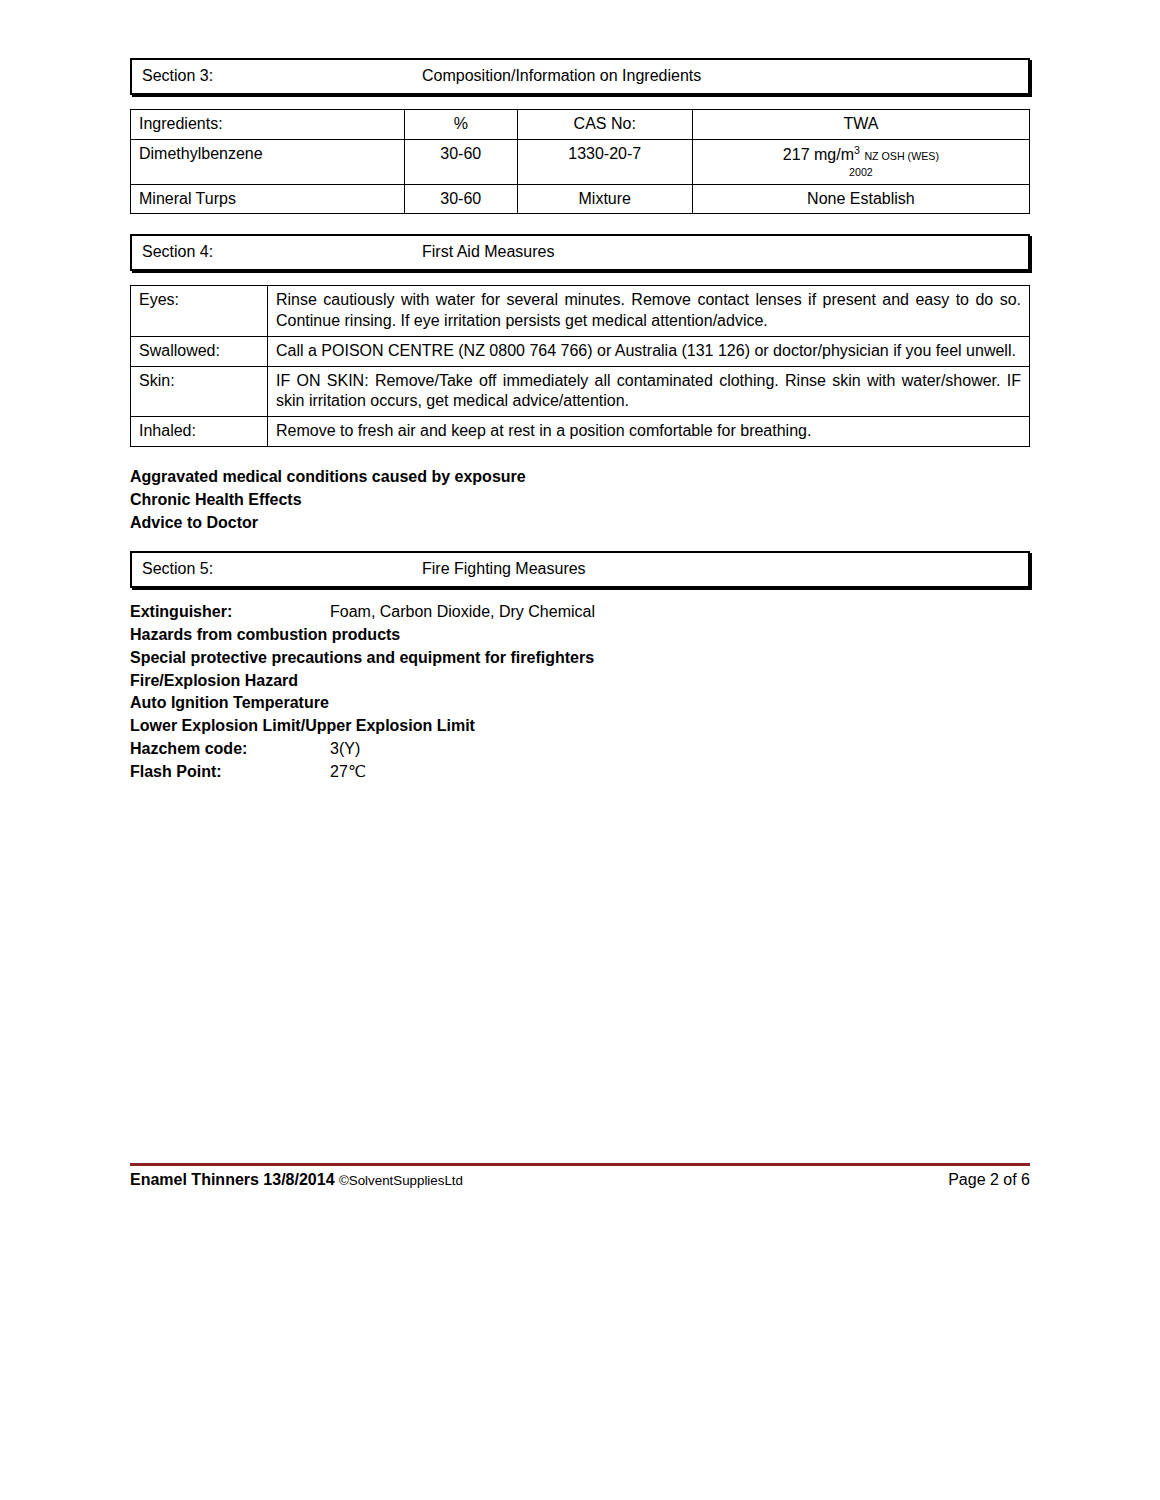Section 3: Composition/Information on Ingredients
| Ingredients: | % | CAS No: | TWA |
| Dimethylbenzene | 30-60 | 1330-20-7 | 217 mg/m 3 NZ OSH (WES) 2002 |
| Mineral Turps | 30-60 | Mixture | None Establish |
Section 4: First Aid Measures
| Eyes: | Rinse cautiously with water for several minutes. Remove contact lenses if present and easy to do so. Continue rinsing. If eye irritation persists get medical attention/advice. |
| Swallowed: | Call a POISON CENTRE (NZ 0800 764 766) or Australia (131 126) or doctor/physician if you feel unwell. |
| Skin: | IF ON SKIN: Remove/Take off immediately all contaminated clothing. Rinse skin with water/shower. IF skin irritation occurs, get medical advice/attention. |
| Inhaled: | Remove to fresh air and keep at rest in a position comfortable for breathing. |
Aggravated medical conditions caused by exposure
Chronic Health Effects
Advice to Doctor
Section 5: Fire Fighting Measures
Extinguisher: Foam, Carbon Dioxide, Dry Chemical
Hazards from combustion products
Special protective precautions and equipment for firefighters
Fire/Explosion Hazard
Auto Ignition Temperature
Lower Explosion Limit/Upper Explosion Limit
Hazchem code: 3(Y)
Flash Point: 27℃
Enamel Thinners 13/8/2014 ©SolventSuppliesLtd Page 2 of 6